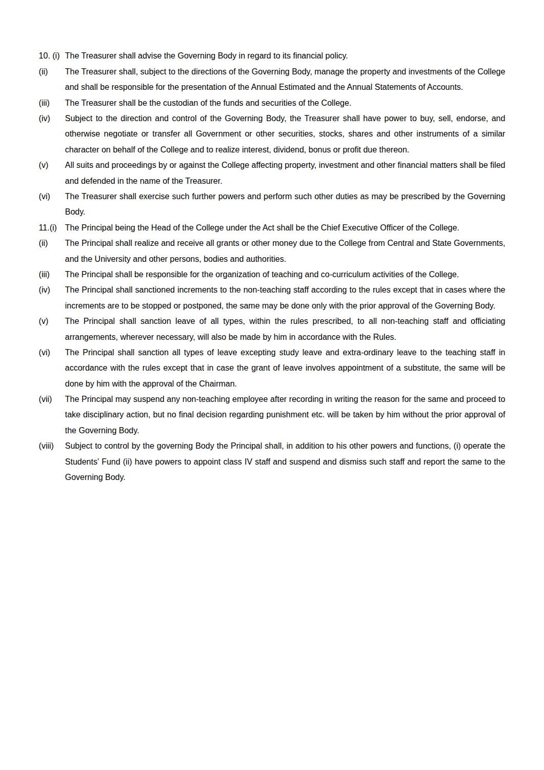10. (i) The Treasurer shall advise the Governing Body in regard to its financial policy.
(ii) The Treasurer shall, subject to the directions of the Governing Body, manage the property and investments of the College and shall be responsible for the presentation of the Annual Estimated and the Annual Statements of Accounts.
(iii) The Treasurer shall be the custodian of the funds and securities of the College.
(iv) Subject to the direction and control of the Governing Body, the Treasurer shall have power to buy, sell, endorse, and otherwise negotiate or transfer all Government or other securities, stocks, shares and other instruments of a similar character on behalf of the College and to realize interest, dividend, bonus or profit due thereon.
(v) All suits and proceedings by or against the College affecting property, investment and other financial matters shall be filed and defended in the name of the Treasurer.
(vi) The Treasurer shall exercise such further powers and perform such other duties as may be prescribed by the Governing Body.
11.(i) The Principal being the Head of the College under the Act shall be the Chief Executive Officer of the College.
(ii) The Principal shall realize and receive all grants or other money due to the College from Central and State Governments, and the University and other persons, bodies and authorities.
(iii) The Principal shall be responsible for the organization of teaching and co-curriculum activities of the College.
(iv) The Principal shall sanctioned increments to the non-teaching staff according to the rules except that in cases where the increments are to be stopped or postponed, the same may be done only with the prior approval of the Governing Body.
(v) The Principal shall sanction leave of all types, within the rules prescribed, to all non-teaching staff and officiating arrangements, wherever necessary, will also be made by him in accordance with the Rules.
(vi) The Principal shall sanction all types of leave excepting study leave and extra-ordinary leave to the teaching staff in accordance with the rules except that in case the grant of leave involves appointment of a substitute, the same will be done by him with the approval of the Chairman.
(vii) The Principal may suspend any non-teaching employee after recording in writing the reason for the same and proceed to take disciplinary action, but no final decision regarding punishment etc. will be taken by him without the prior approval of the Governing Body.
(viii) Subject to control by the governing Body the Principal shall, in addition to his other powers and functions, (i) operate the Students' Fund (ii) have powers to appoint class IV staff and suspend and dismiss such staff and report the same to the Governing Body.